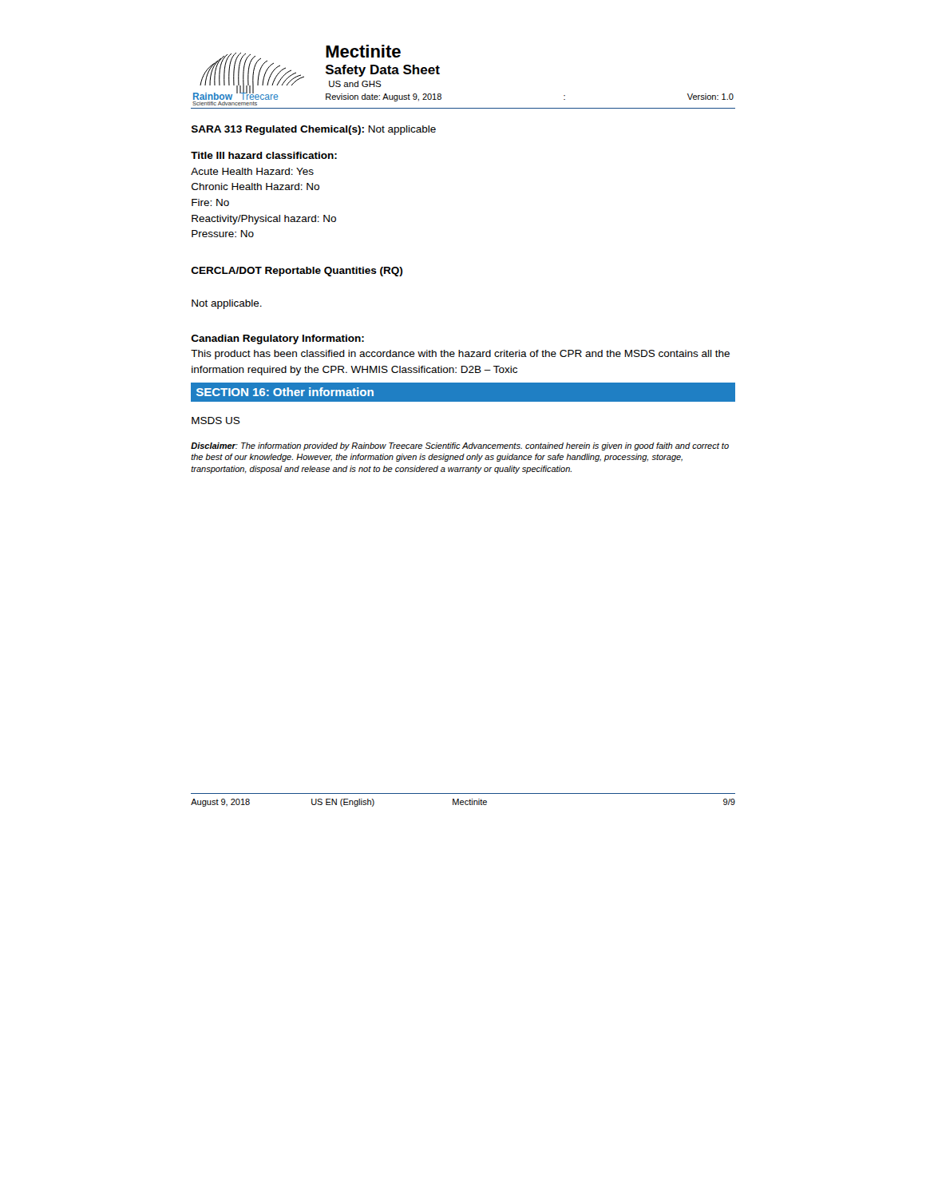Rainbow Treecare Scientific Advancements
Mectinite
Safety Data Sheet
US and GHS
Revision date: August 9, 2018 : Version: 1.0
SARA 313 Regulated Chemical(s): Not applicable
Title III hazard classification:
Acute Health Hazard: Yes
Chronic Health Hazard: No
Fire: No
Reactivity/Physical hazard: No
Pressure: No
CERCLA/DOT Reportable Quantities (RQ)
Not applicable.
Canadian Regulatory Information:
This product has been classified in accordance with the hazard criteria of the CPR and the MSDS contains all the information required by the CPR. WHMIS Classification: D2B – Toxic
SECTION 16: Other information
MSDS US
Disclaimer: The information provided by Rainbow Treecare Scientific Advancements. contained herein is given in good faith and correct to the best of our knowledge. However, the information given is designed only as guidance for safe handling, processing, storage, transportation, disposal and release and is not to be considered a warranty or quality specification.
August 9, 2018 US EN (English) Mectinite 9/9